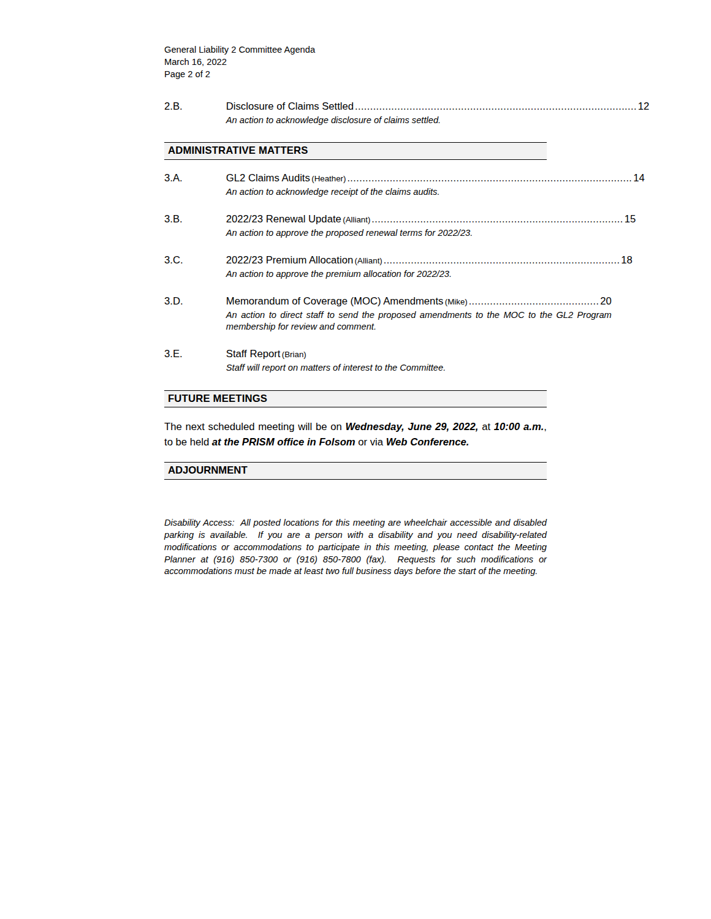General Liability 2 Committee Agenda
March 16, 2022
Page 2 of 2
2.B.
Disclosure of Claims Settled ............................................................................................. 12
An action to acknowledge disclosure of claims settled.
ADMINISTRATIVE MATTERS
3.A.
GL2 Claims Audits (Heather) .............................................................................................. 14
An action to acknowledge receipt of the claims audits.
3.B.
2022/23 Renewal Update (Alliant) ................................................................................... 15
An action to approve the proposed renewal terms for 2022/23.
3.C.
2022/23 Premium Allocation (Alliant) .............................................................................. 18
An action to approve the premium allocation for 2022/23.
3.D.
Memorandum of Coverage (MOC) Amendments (Mike) ........................................... 20
An action to direct staff to send the proposed amendments to the MOC to the GL2 Program membership for review and comment.
3.E.
Staff Report (Brian)
Staff will report on matters of interest to the Committee.
FUTURE MEETINGS
The next scheduled meeting will be on Wednesday, June 29, 2022, at 10:00 a.m., to be held at the PRISM office in Folsom or via Web Conference.
ADJOURNMENT
Disability Access: All posted locations for this meeting are wheelchair accessible and disabled parking is available. If you are a person with a disability and you need disability-related modifications or accommodations to participate in this meeting, please contact the Meeting Planner at (916) 850-7300 or (916) 850-7800 (fax). Requests for such modifications or accommodations must be made at least two full business days before the start of the meeting.